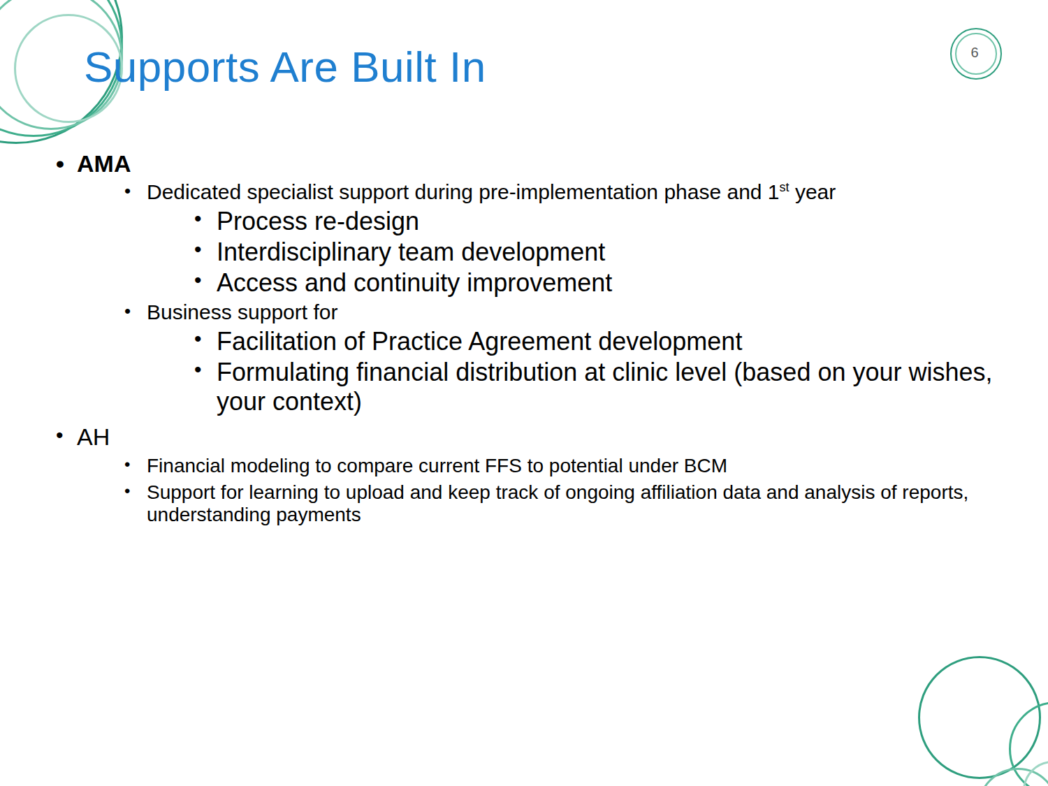6
Supports Are Built In
AMA
Dedicated specialist support during pre-implementation phase and 1st year
Process re-design
Interdisciplinary team development
Access and continuity improvement
Business support for
Facilitation of Practice Agreement development
Formulating financial distribution at clinic level (based on your wishes, your context)
AH
Financial modeling to compare current FFS to potential under BCM
Support for learning to upload and keep track of ongoing affiliation data and analysis of reports, understanding payments